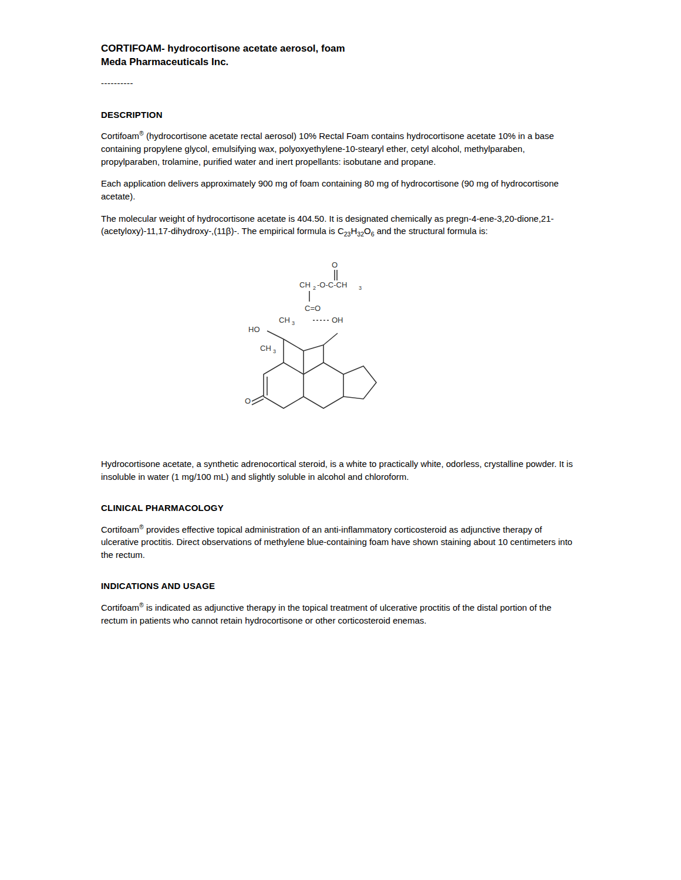CORTIFOAM- hydrocortisone acetate aerosol, foam Meda Pharmaceuticals Inc.
----------
DESCRIPTION
Cortifoam® (hydrocortisone acetate rectal aerosol) 10% Rectal Foam contains hydrocortisone acetate 10% in a base containing propylene glycol, emulsifying wax, polyoxyethylene-10-stearyl ether, cetyl alcohol, methylparaben, propylparaben, trolamine, purified water and inert propellants: isobutane and propane.
Each application delivers approximately 900 mg of foam containing 80 mg of hydrocortisone (90 mg of hydrocortisone acetate).
The molecular weight of hydrocortisone acetate is 404.50. It is designated chemically as pregn-4-ene-3,20-dione,21-(acetyloxy)-11,17-dihydroxy-,(11β)-. The empirical formula is C23H32O6 and the structural formula is:
Hydrocortisone acetate, a synthetic adrenocortical steroid, is a white to practically white, odorless, crystalline powder. It is insoluble in water (1 mg/100 mL) and slightly soluble in alcohol and chloroform.
CLINICAL PHARMACOLOGY
Cortifoam® provides effective topical administration of an anti-inflammatory corticosteroid as adjunctive therapy of ulcerative proctitis. Direct observations of methylene blue-containing foam have shown staining about 10 centimeters into the rectum.
INDICATIONS AND USAGE
Cortifoam® is indicated as adjunctive therapy in the topical treatment of ulcerative proctitis of the distal portion of the rectum in patients who cannot retain hydrocortisone or other corticosteroid enemas.